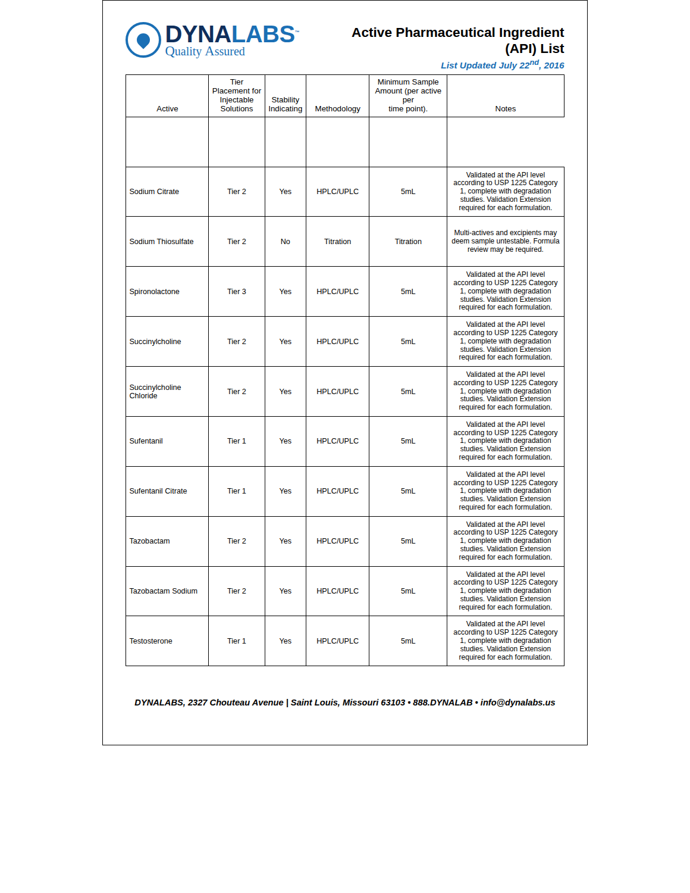DYNA LABS™
Quality Assured
Active Pharmaceutical Ingredient (API) List
List Updated July 22nd, 2016
| Active | Tier Placement for Injectable Solutions | Stability Indicating | Methodology | Minimum Sample Amount (per active per time point). | Notes |
| --- | --- | --- | --- | --- | --- |
| Sodium Citrate | Tier 2 | Yes | HPLC/UPLC | 5mL | Validated at the API level according to USP 1225 Category 1, complete with degradation studies. Validation Extension required for each formulation. |
| Sodium Thiosulfate | Tier 2 | No | Titration | Titration | Multi-actives and excipients may deem sample untestable. Formula review may be required. |
| Spironolactone | Tier 3 | Yes | HPLC/UPLC | 5mL | Validated at the API level according to USP 1225 Category 1, complete with degradation studies. Validation Extension required for each formulation. |
| Succinylcholine | Tier 2 | Yes | HPLC/UPLC | 5mL | Validated at the API level according to USP 1225 Category 1, complete with degradation studies. Validation Extension required for each formulation. |
| Succinylcholine Chloride | Tier 2 | Yes | HPLC/UPLC | 5mL | Validated at the API level according to USP 1225 Category 1, complete with degradation studies. Validation Extension required for each formulation. |
| Sufentanil | Tier 1 | Yes | HPLC/UPLC | 5mL | Validated at the API level according to USP 1225 Category 1, complete with degradation studies. Validation Extension required for each formulation. |
| Sufentanil Citrate | Tier 1 | Yes | HPLC/UPLC | 5mL | Validated at the API level according to USP 1225 Category 1, complete with degradation studies. Validation Extension required for each formulation. |
| Tazobactam | Tier 2 | Yes | HPLC/UPLC | 5mL | Validated at the API level according to USP 1225 Category 1, complete with degradation studies. Validation Extension required for each formulation. |
| Tazobactam Sodium | Tier 2 | Yes | HPLC/UPLC | 5mL | Validated at the API level according to USP 1225 Category 1, complete with degradation studies. Validation Extension required for each formulation. |
| Testosterone | Tier 1 | Yes | HPLC/UPLC | 5mL | Validated at the API level according to USP 1225 Category 1, complete with degradation studies. Validation Extension required for each formulation. |
DYNALABS, 2327 Chouteau Avenue | Saint Louis, Missouri 63103 • 888.DYNALAB • info@dynalabs.us